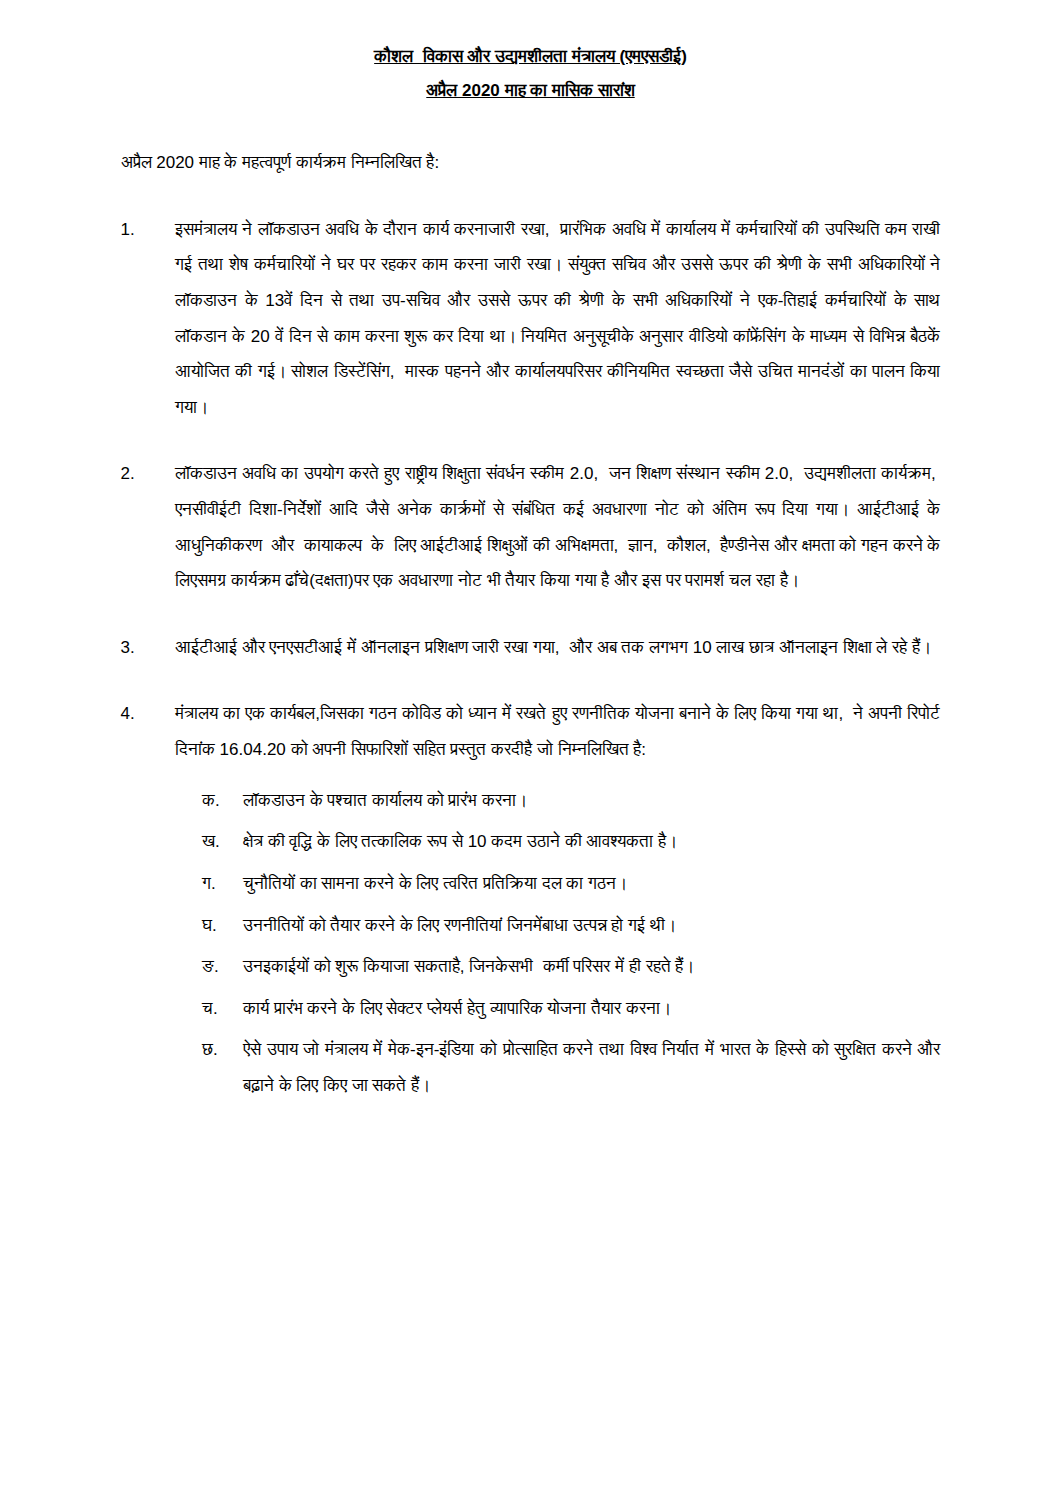कौशल विकास और उद्यमशीलता मंत्रालय (एमएसडीई)
अप्रैल 2020 माह का मासिक सारांश
अप्रैल 2020 माह के महत्वपूर्ण कार्यक्रम निम्नलिखित है:
इसमंत्रालय ने लॉकडाउन अवधि के दौरान कार्य करनाजारी रखा, प्रारंभिक अवधि में कार्यालय में कर्मचारियों की उपस्थिति कम राखी गई तथा शेष कर्मचारियों ने घर पर रहकर काम करना जारी रखा। संयुक्त सचिव और उससे ऊपर की श्रेणी के सभी अधिकारियों ने लॉकडाउन के 13वें दिन से तथा उप-सचिव और उससे ऊपर की श्रेणी के सभी अधिकारियों ने एक-तिहाई कर्मचारियों के साथ लॉकडान के 20 वें दिन से काम करना शुरू कर दिया था। नियमित अनुसूचीके अनुसार वीडियो कांफ्रेंसिंग के माध्यम से विभिन्न बैठकें आयोजित की गई। सोशल डिस्टेंसिंग, मास्क पहनने और कार्यालयपरिसर कीनियमित स्वच्छता जैसे उचित मानदंडों का पालन किया गया।
लॉकडाउन अवधि का उपयोग करते हुए राष्ट्रीय शिक्षुता संवर्धन स्कीम 2.0, जन शिक्षण संस्थान स्कीम 2.0, उद्यमशीलता कार्यक्रम, एनसीवीईटी दिशा-निर्देशों आदि जैसे अनेक कार्क्रमों से संबंधित कई अवधारणा नोट को अंतिम रूप दिया गया। आईटीआई के आधुनिकीकरण और कायाकल्प के लिए आईटीआई शिक्षुओं की अभिक्षमता, ज्ञान, कौशल, हैण्डीनेस और क्षमता को गहन करने के लिएसमग्र कार्यक्रम ढाँचे(दक्षता)पर एक अवधारणा नोट भी तैयार किया गया है और इस पर परामर्श चल रहा है।
आईटीआई और एनएसटीआई में ऑनलाइन प्रशिक्षण जारी रखा गया, और अब तक लगभग 10 लाख छात्र ऑनलाइन शिक्षा ले रहे हैं।
मंत्रालय का एक कार्यबल,जिसका गठन कोविड को ध्यान में रखते हुए रणनीतिक योजना बनाने के लिए किया गया था, ने अपनी रिपोर्ट दिनांक 16.04.20 को अपनी सिफारिशों सहित प्रस्तुत करदीहै जो निम्नलिखित है:
क. लॉकडाउन के पश्चात कार्यालय को प्रारंभ करना।
ख. क्षेत्र की वृद्धि के लिए तत्कालिक रूप से 10 कदम उठाने की आवश्यकता है।
ग. चुनौतियों का सामना करने के लिए त्वरित प्रतिक्रिया दल का गठन।
घ. उननीतियों को तैयार करने के लिए रणनीतियां जिनमेंबाधा उत्पन्न हो गई थी।
ङ. उनइकाईयों को शुरू कियाजा सकताहै, जिनकेसभी कर्मी परिसर में ही रहते हैं।
च. कार्य प्रारंभ करने के लिए सेक्टर प्लेयर्स हेतु व्यापारिक योजना तैयार करना।
छ. ऐसे उपाय जो मंत्रालय में मेक-इन-इंडिया को प्रोत्साहित करने तथा विश्व निर्यात में भारत के हिस्से को सुरक्षित करने और बढ़ाने के लिए किए जा सकते हैं।